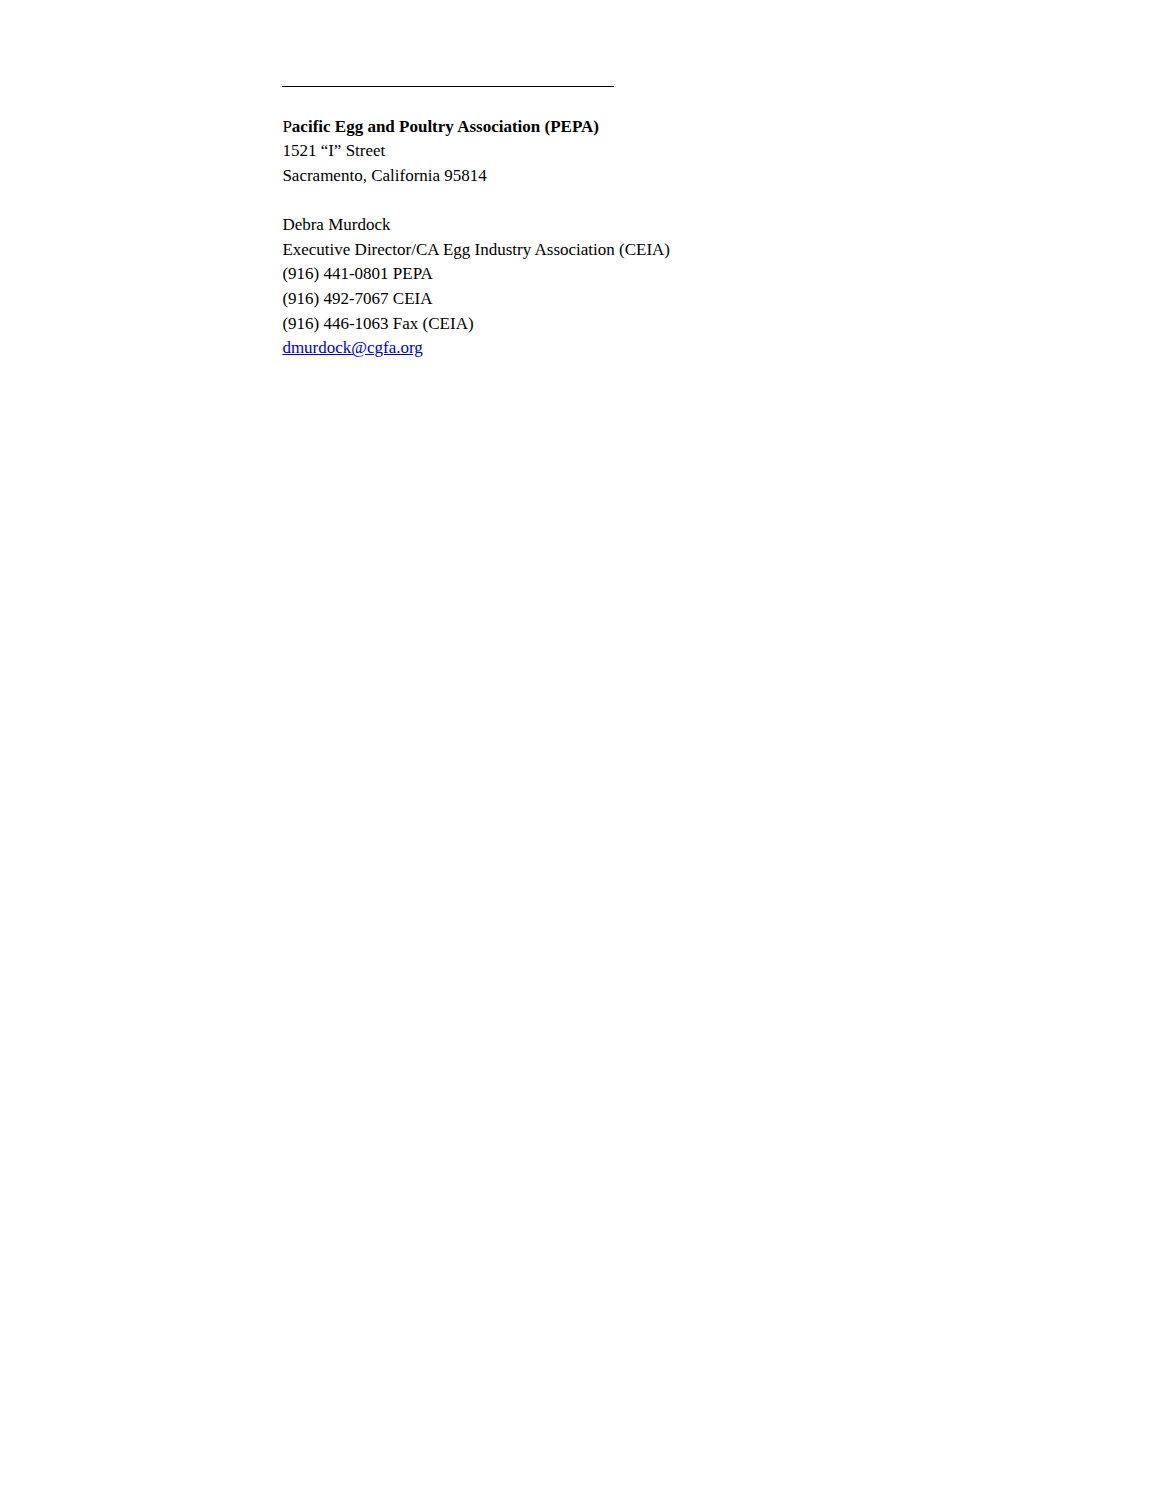Pacific Egg and Poultry Association (PEPA)
1521 “I” Street
Sacramento, California 95814
Debra Murdock
Executive Director/CA Egg Industry Association (CEIA)
(916) 441-0801 PEPA
(916) 492-7067 CEIA
(916) 446-1063 Fax (CEIA)
dmurdock@cgfa.org